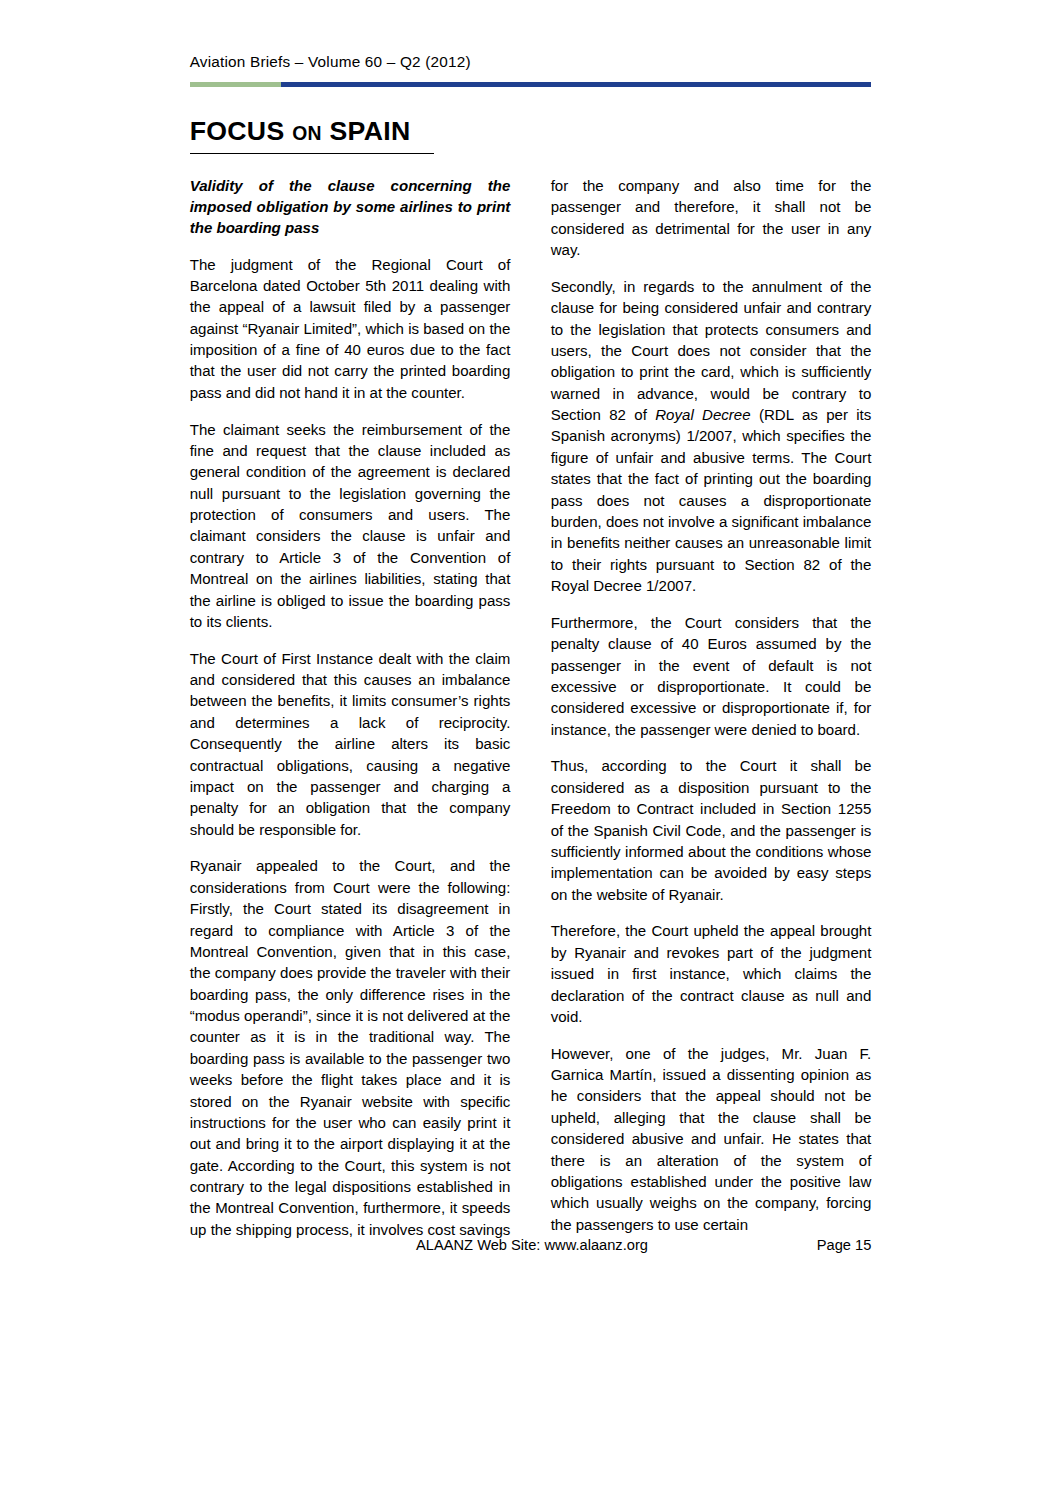Aviation Briefs – Volume 60 – Q2 (2012)
FOCUS ON SPAIN
Validity of the clause concerning the imposed obligation by some airlines to print the boarding pass
The judgment of the Regional Court of Barcelona dated October 5th 2011 dealing with the appeal of a lawsuit filed by a passenger against “Ryanair Limited”, which is based on the imposition of a fine of 40 euros due to the fact that the user did not carry the printed boarding pass and did not hand it in at the counter.
The claimant seeks the reimbursement of the fine and request that the clause included as general condition of the agreement is declared null pursuant to the legislation governing the protection of consumers and users. The claimant considers the clause is unfair and contrary to Article 3 of the Convention of Montreal on the airlines liabilities, stating that the airline is obliged to issue the boarding pass to its clients.
The Court of First Instance dealt with the claim and considered that this causes an imbalance between the benefits, it limits consumer’s rights and determines a lack of reciprocity. Consequently the airline alters its basic contractual obligations, causing a negative impact on the passenger and charging a penalty for an obligation that the company should be responsible for.
Ryanair appealed to the Court, and the considerations from Court were the following: Firstly, the Court stated its disagreement in regard to compliance with Article 3 of the Montreal Convention, given that in this case, the company does provide the traveler with their boarding pass, the only difference rises in the “modus operandi”, since it is not delivered at the counter as it is in the traditional way. The boarding pass is available to the passenger two weeks before the flight takes place and it is stored on the Ryanair website with specific instructions for the user who can easily print it out and bring it to the airport displaying it at the gate. According to the Court, this system is not contrary to the legal dispositions established in the Montreal Convention, furthermore, it speeds up the shipping process, it involves cost savings for the company and also time for the passenger and therefore, it shall not be considered as detrimental for the user in any way.
Secondly, in regards to the annulment of the clause for being considered unfair and contrary to the legislation that protects consumers and users, the Court does not consider that the obligation to print the card, which is sufficiently warned in advance, would be contrary to Section 82 of Royal Decree (RDL as per its Spanish acronyms) 1/2007, which specifies the figure of unfair and abusive terms. The Court states that the fact of printing out the boarding pass does not causes a disproportionate burden, does not involve a significant imbalance in benefits neither causes an unreasonable limit to their rights pursuant to Section 82 of the Royal Decree 1/2007.
Furthermore, the Court considers that the penalty clause of 40 Euros assumed by the passenger in the event of default is not excessive or disproportionate. It could be considered excessive or disproportionate if, for instance, the passenger were denied to board.
Thus, according to the Court it shall be considered as a disposition pursuant to the Freedom to Contract included in Section 1255 of the Spanish Civil Code, and the passenger is sufficiently informed about the conditions whose implementation can be avoided by easy steps on the website of Ryanair.
Therefore, the Court upheld the appeal brought by Ryanair and revokes part of the judgment issued in first instance, which claims the declaration of the contract clause as null and void.
However, one of the judges, Mr. Juan F. Garnica Martín, issued a dissenting opinion as he considers that the appeal should not be upheld, alleging that the clause shall be considered abusive and unfair. He states that there is an alteration of the system of obligations established under the positive law which usually weighs on the company, forcing the passengers to use certain
ALAANZ Web Site: www.alaanz.org
Page 15